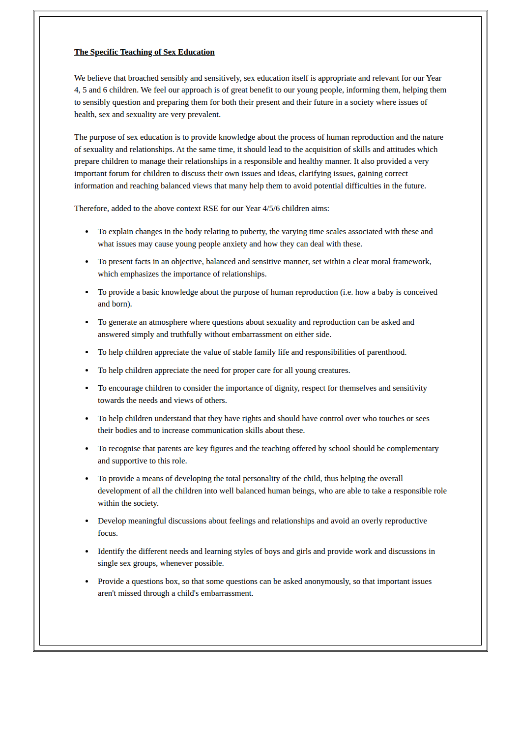The Specific Teaching of Sex Education
We believe that broached sensibly and sensitively, sex education itself is appropriate and relevant for our Year 4, 5 and 6 children. We feel our approach is of great benefit to our young people, informing them, helping them to sensibly question and preparing them for both their present and their future in a society where issues of health, sex and sexuality are very prevalent.
The purpose of sex education is to provide knowledge about the process of human reproduction and the nature of sexuality and relationships. At the same time, it should lead to the acquisition of skills and attitudes which prepare children to manage their relationships in a responsible and healthy manner. It also provided a very important forum for children to discuss their own issues and ideas, clarifying issues, gaining correct information and reaching balanced views that many help them to avoid potential difficulties in the future.
Therefore, added to the above context RSE for our Year 4/5/6 children aims:
To explain changes in the body relating to puberty, the varying time scales associated with these and what issues may cause young people anxiety and how they can deal with these.
To present facts in an objective, balanced and sensitive manner, set within a clear moral framework, which emphasizes the importance of relationships.
To provide a basic knowledge about the purpose of human reproduction (i.e. how a baby is conceived and born).
To generate an atmosphere where questions about sexuality and reproduction can be asked and answered simply and truthfully without embarrassment on either side.
To help children appreciate the value of stable family life and responsibilities of parenthood.
To help children appreciate the need for proper care for all young creatures.
To encourage children to consider the importance of dignity, respect for themselves and sensitivity towards the needs and views of others.
To help children understand that they have rights and should have control over who touches or sees their bodies and to increase communication skills about these.
To recognise that parents are key figures and the teaching offered by school should be complementary and supportive to this role.
To provide a means of developing the total personality of the child, thus helping the overall development of all the children into well balanced human beings, who are able to take a responsible role within the society.
Develop meaningful discussions about feelings and relationships and avoid an overly reproductive focus.
Identify the different needs and learning styles of boys and girls and provide work and discussions in single sex groups, whenever possible.
Provide a questions box, so that some questions can be asked anonymously, so that important issues aren't missed through a child's embarrassment.